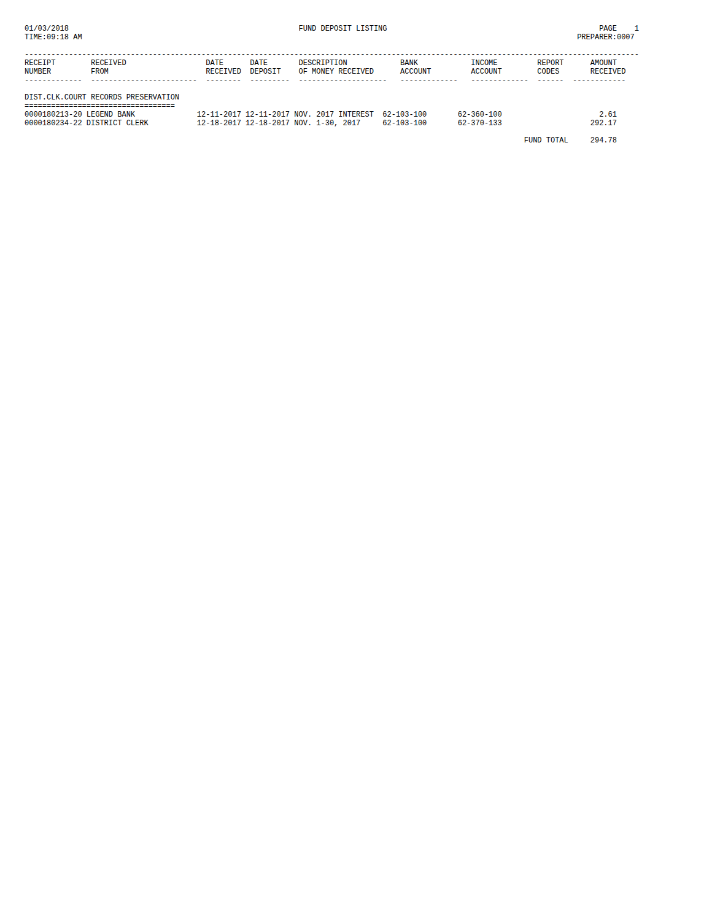01/03/2018                                                    FUND DEPOSIT LISTING                                                PAGE    1
TIME:09:18 AM                                                                                                                PREPARER:0007

-------------------------------------------------------------------------------------------------------------------------------------------
RECEIPT        RECEIVED                  DATE      DATE       DESCRIPTION            BANK            INCOME         REPORT      AMOUNT
NUMBER         FROM                      RECEIVED  DEPOSIT    OF MONEY RECEIVED      ACCOUNT         ACCOUNT        CODES       RECEIVED
-------------  ------------------------  --------  ---------  --------------------   -------------   -------------  ------  ------------

DIST.CLK.COURT RECORDS PRESERVATION
==================================
0000180213-20 LEGEND BANK              12-11-2017 12-11-2017 NOV. 2017 INTEREST  62-103-100       62-360-100                      2.61
0000180234-22 DISTRICT CLERK           12-18-2017 12-18-2017 NOV. 1-30, 2017     62-103-100       62-370-133                    292.17

                                                                                                                 FUND TOTAL     294.78